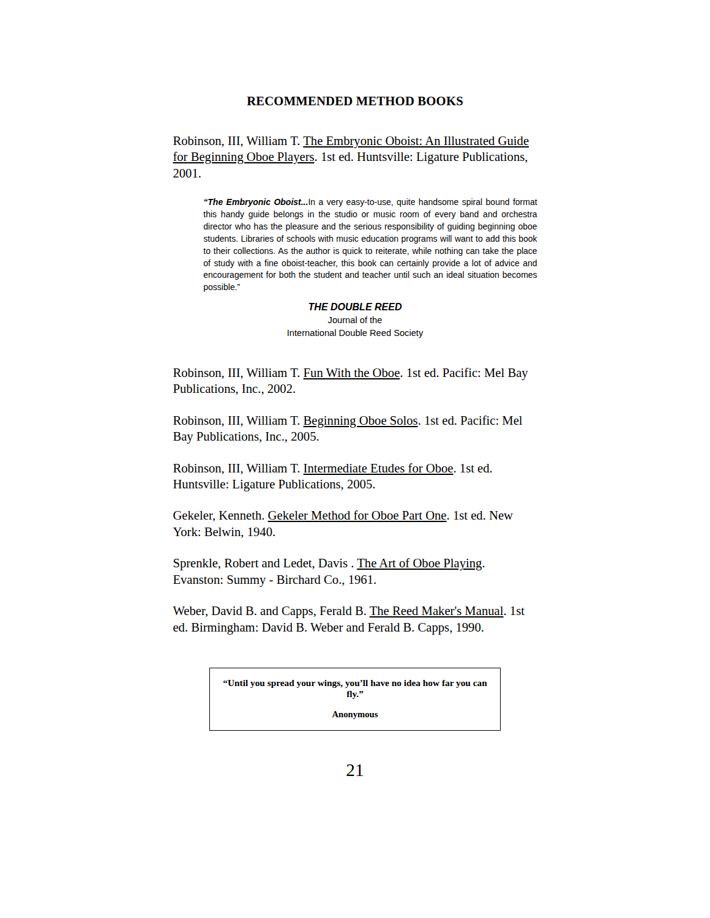RECOMMENDED METHOD BOOKS
Robinson, III, William T. The Embryonic Oboist: An Illustrated Guide for Beginning Oboe Players. 1st ed. Huntsville: Ligature Publications, 2001.
“The Embryonic Oboist... In a very easy-to-use, quite handsome spiral bound format this handy guide belongs in the studio or music room of every band and orchestra director who has the pleasure and the serious responsibility of guiding beginning oboe students. Libraries of schools with music education programs will want to add this book to their collections. As the author is quick to reiterate, while nothing can take the place of study with a fine oboist-teacher, this book can certainly provide a lot of advice and encouragement for both the student and teacher until such an ideal situation becomes possible.”
THE DOUBLE REED
Journal of the
International Double Reed Society
Robinson, III, William T. Fun With the Oboe. 1st ed. Pacific: Mel Bay Publications, Inc., 2002.
Robinson, III, William T. Beginning Oboe Solos. 1st ed. Pacific: Mel Bay Publications, Inc., 2005.
Robinson, III, William T. Intermediate Etudes for Oboe. 1st ed. Huntsville: Ligature Publications, 2005.
Gekeler, Kenneth. Gekeler Method for Oboe Part One. 1st ed. New York: Belwin, 1940.
Sprenkle, Robert and Ledet, Davis . The Art of Oboe Playing. Evanston: Summy - Birchard Co., 1961.
Weber, David B. and Capps, Ferald B. The Reed Maker's Manual. 1st ed. Birmingham: David B. Weber and Ferald B. Capps, 1990.
“Until you spread your wings, you’ll have no idea how far you can fly.”
Anonymous
21